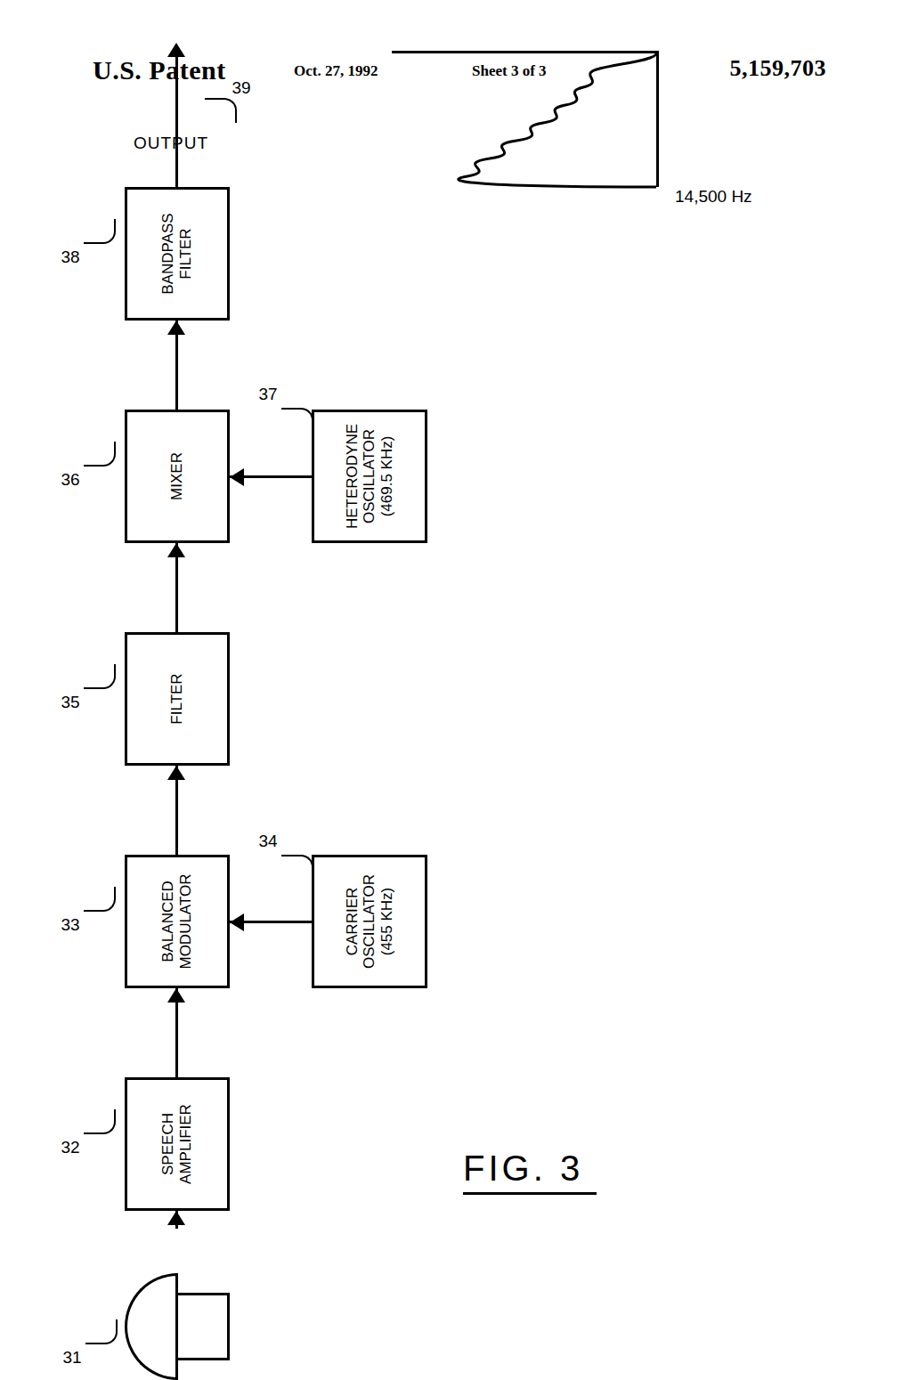U.S. Patent
Oct. 27, 1992
Sheet 3 of 3
5,159,703
SPEECH
AMPLIFIER
BALANCED
MODULATOR
FILTER
MIXER
BANDPASS
FILTER
CARRIER
OSCILLATOR
(455 KHz)
HETERODYNE
OSCILLATOR
(469.5 KHz)
OUTPUT
31
32
33
34
35
36
37
38
39
14,500 Hz
FIG. 3